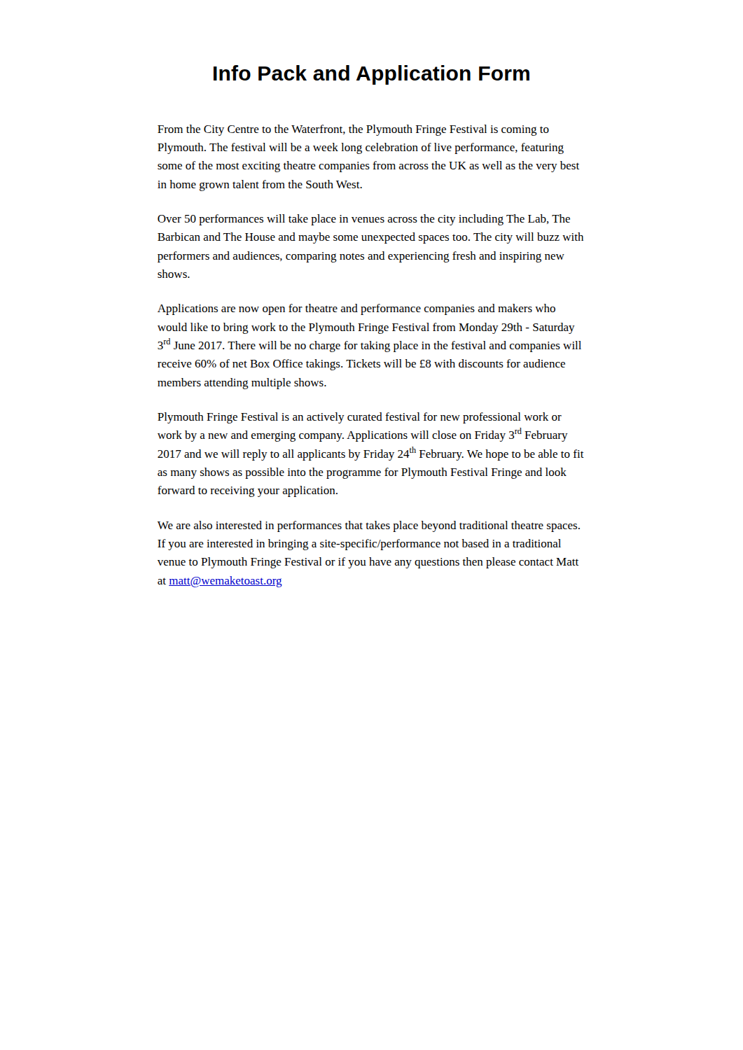Info Pack and Application Form
From the City Centre to the Waterfront, the Plymouth Fringe Festival is coming to Plymouth. The festival will be a week long celebration of live performance, featuring some of the most exciting theatre companies from across the UK as well as the very best in home grown talent from the South West.
Over 50 performances will take place in venues across the city including The Lab, The Barbican and The House and maybe some unexpected spaces too. The city will buzz with performers and audiences, comparing notes and experiencing fresh and inspiring new shows.
Applications are now open for theatre and performance companies and makers who would like to bring work to the Plymouth Fringe Festival from Monday 29th - Saturday 3rd June 2017. There will be no charge for taking place in the festival and companies will receive 60% of net Box Office takings. Tickets will be £8 with discounts for audience members attending multiple shows.
Plymouth Fringe Festival is an actively curated festival for new professional work or work by a new and emerging company. Applications will close on Friday 3rd February 2017 and we will reply to all applicants by Friday 24th February. We hope to be able to fit as many shows as possible into the programme for Plymouth Festival Fringe and look forward to receiving your application.
We are also interested in performances that takes place beyond traditional theatre spaces. If you are interested in bringing a site-specific/performance not based in a traditional venue to Plymouth Fringe Festival or if you have any questions then please contact Matt at matt@wemaketoast.org